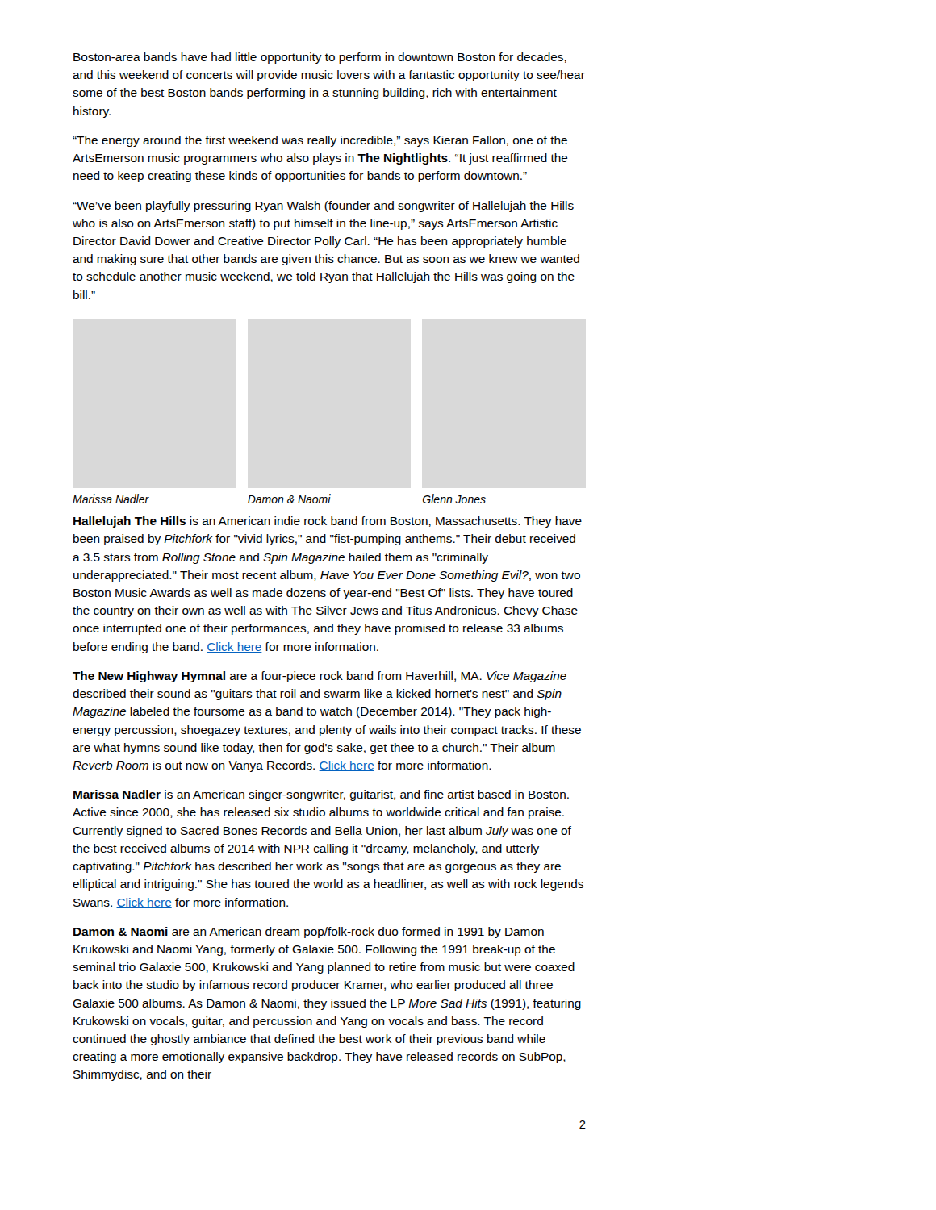Boston-area bands have had little opportunity to perform in downtown Boston for decades, and this weekend of concerts will provide music lovers with a fantastic opportunity to see/hear some of the best Boston bands performing in a stunning building, rich with entertainment history.
“The energy around the first weekend was really incredible,” says Kieran Fallon, one of the ArtsEmerson music programmers who also plays in The Nightlights. “It just reaffirmed the need to keep creating these kinds of opportunities for bands to perform downtown.”
“We’ve been playfully pressuring Ryan Walsh (founder and songwriter of Hallelujah the Hills who is also on ArtsEmerson staff) to put himself in the line-up,” says ArtsEmerson Artistic Director David Dower and Creative Director Polly Carl. “He has been appropriately humble and making sure that other bands are given this chance. But as soon as we knew we wanted to schedule another music weekend, we told Ryan that Hallelujah the Hills was going on the bill.”
Marissa Nadler
Damon & Naomi
Glenn Jones
Hallelujah The Hills is an American indie rock band from Boston, Massachusetts. They have been praised by Pitchfork for "vivid lyrics," and "fist-pumping anthems." Their debut received a 3.5 stars from Rolling Stone and Spin Magazine hailed them as "criminally underappreciated." Their most recent album, Have You Ever Done Something Evil?, won two Boston Music Awards as well as made dozens of year-end "Best Of" lists. They have toured the country on their own as well as with The Silver Jews and Titus Andronicus. Chevy Chase once interrupted one of their performances, and they have promised to release 33 albums before ending the band. Click here for more information.
The New Highway Hymnal are a four-piece rock band from Haverhill, MA. Vice Magazine described their sound as "guitars that roil and swarm like a kicked hornet's nest" and Spin Magazine labeled the foursome as a band to watch (December 2014). "They pack high-energy percussion, shoegazey textures, and plenty of wails into their compact tracks. If these are what hymns sound like today, then for god's sake, get thee to a church." Their album Reverb Room is out now on Vanya Records. Click here for more information.
Marissa Nadler is an American singer-songwriter, guitarist, and fine artist based in Boston. Active since 2000, she has released six studio albums to worldwide critical and fan praise. Currently signed to Sacred Bones Records and Bella Union, her last album July was one of the best received albums of 2014 with NPR calling it "dreamy, melancholy, and utterly captivating." Pitchfork has described her work as "songs that are as gorgeous as they are elliptical and intriguing." She has toured the world as a headliner, as well as with rock legends Swans. Click here for more information.
Damon & Naomi are an American dream pop/folk-rock duo formed in 1991 by Damon Krukowski and Naomi Yang, formerly of Galaxie 500. Following the 1991 break-up of the seminal trio Galaxie 500, Krukowski and Yang planned to retire from music but were coaxed back into the studio by infamous record producer Kramer, who earlier produced all three Galaxie 500 albums. As Damon & Naomi, they issued the LP More Sad Hits (1991), featuring Krukowski on vocals, guitar, and percussion and Yang on vocals and bass. The record continued the ghostly ambiance that defined the best work of their previous band while creating a more emotionally expansive backdrop. They have released records on SubPop, Shimmydisc, and on their
2